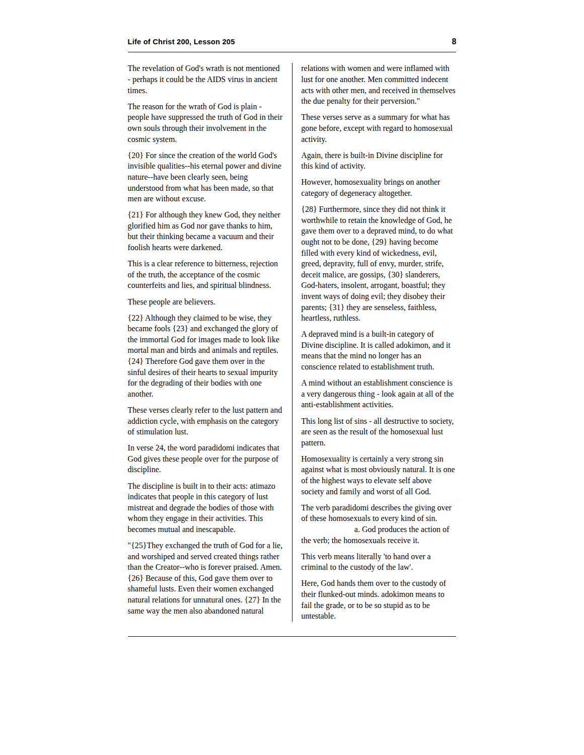Life of Christ 200, Lesson 205 8
The revelation of God's wrath is not mentioned - perhaps it could be the AIDS virus in ancient times.
The reason for the wrath of God is plain - people have suppressed the truth of God in their own souls through their involvement in the cosmic system.
{20} For since the creation of the world God's invisible qualities--his eternal power and divine nature--have been clearly seen, being understood from what has been made, so that men are without excuse.
{21} For although they knew God, they neither glorified him as God nor gave thanks to him, but their thinking became a vacuum and their foolish hearts were darkened.
This is a clear reference to bitterness, rejection of the truth, the acceptance of the cosmic counterfeits and lies, and spiritual blindness.
These people are believers.
{22} Although they claimed to be wise, they became fools {23} and exchanged the glory of the immortal God for images made to look like mortal man and birds and animals and reptiles. {24} Therefore God gave them over in the sinful desires of their hearts to sexual impurity for the degrading of their bodies with one another.
These verses clearly refer to the lust pattern and addiction cycle, with emphasis on the category of stimulation lust.
In verse 24, the word paradidomi indicates that God gives these people over for the purpose of discipline.
The discipline is built in to their acts: atimazo indicates that people in this category of lust mistreat and degrade the bodies of those with whom they engage in their activities. This becomes mutual and inescapable.
"{25}They exchanged the truth of God for a lie, and worshiped and served created things rather than the Creator--who is forever praised. Amen. {26} Because of this, God gave them over to shameful lusts. Even their women exchanged natural relations for unnatural ones. {27} In the same way the men also abandoned natural relations with women and were inflamed with lust for one another. Men committed indecent acts with other men, and received in themselves the due penalty for their perversion."
These verses serve as a summary for what has gone before, except with regard to homosexual activity.
Again, there is built-in Divine discipline for this kind of activity.
However, homosexuality brings on another category of degeneracy altogether.
{28} Furthermore, since they did not think it worthwhile to retain the knowledge of God, he gave them over to a depraved mind, to do what ought not to be done, {29} having become filled with every kind of wickedness, evil, greed, depravity, full of envy, murder, strife, deceit malice, are gossips, {30} slanderers, God-haters, insolent, arrogant, boastful; they invent ways of doing evil; they disobey their parents; {31} they are senseless, faithless, heartless, ruthless.
A depraved mind is a built-in category of Divine discipline. It is called adokimon, and it means that the mind no longer has an conscience related to establishment truth.
A mind without an establishment conscience is a very dangerous thing - look again at all of the anti-establishment activities.
This long list of sins - all destructive to society, are seen as the result of the homosexual lust pattern.
Homosexuality is certainly a very strong sin against what is most obviously natural. It is one of the highest ways to elevate self above society and family and worst of all God.
The verb paradidomi describes the giving over of these homosexuals to every kind of sin. a. God produces the action of the verb; the homosexuals receive it.
This verb means literally 'to hand over a criminal to the custody of the law'.
Here, God hands them over to the custody of their flunked-out minds. adokimon means to fail the grade, or to be so stupid as to be untestable.